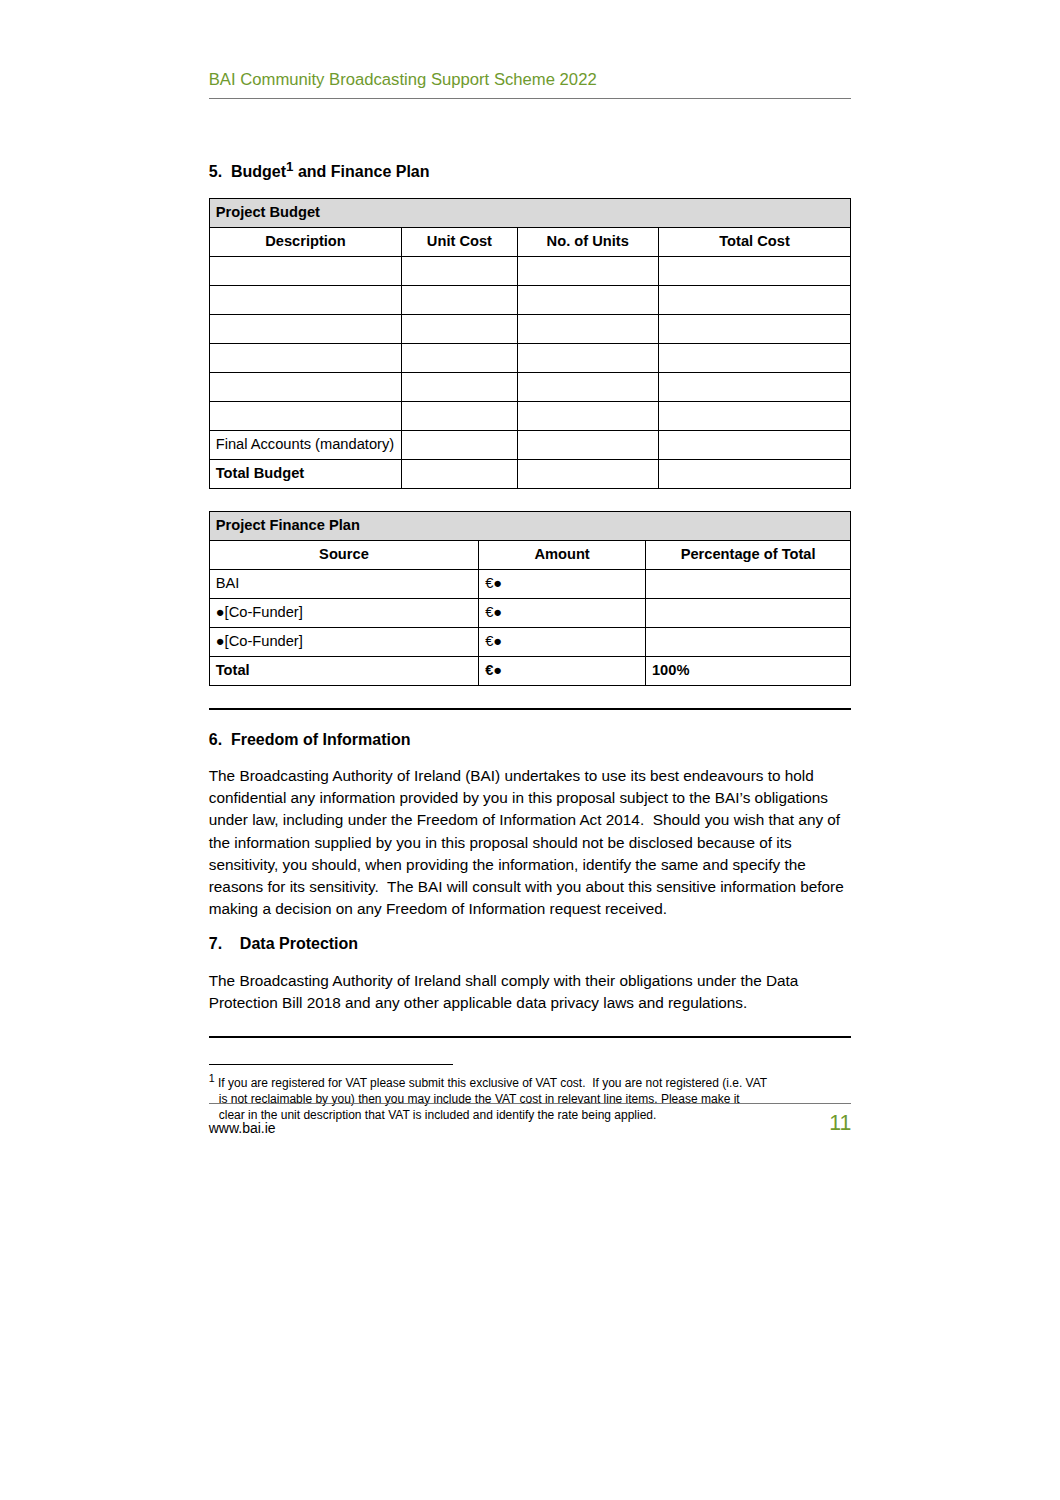BAI Community Broadcasting Support Scheme 2022
5. Budget1 and Finance Plan
| Project Budget |
| Description | Unit Cost | No. of Units | Total Cost |
| Final Accounts (mandatory) | | | |
| Total Budget | | | |
| Project Finance Plan |
| Source | Amount | Percentage of Total |
| BAI | €● | |
| ●[Co-Funder] | €● | |
| ●[Co-Funder] | €● | |
| Total | €● | 100% |
6. Freedom of Information
The Broadcasting Authority of Ireland (BAI) undertakes to use its best endeavours to hold confidential any information provided by you in this proposal subject to the BAI’s obligations under law, including under the Freedom of Information Act 2014. Should you wish that any of the information supplied by you in this proposal should not be disclosed because of its sensitivity, you should, when providing the information, identify the same and specify the reasons for its sensitivity. The BAI will consult with you about this sensitive information before making a decision on any Freedom of Information request received.
7. Data Protection
The Broadcasting Authority of Ireland shall comply with their obligations under the Data Protection Bill 2018 and any other applicable data privacy laws and regulations.
1 If you are registered for VAT please submit this exclusive of VAT cost. If you are not registered (i.e. VAT is not reclaimable by you) then you may include the VAT cost in relevant line items. Please make it clear in the unit description that VAT is included and identify the rate being applied.
www.bai.ie
11